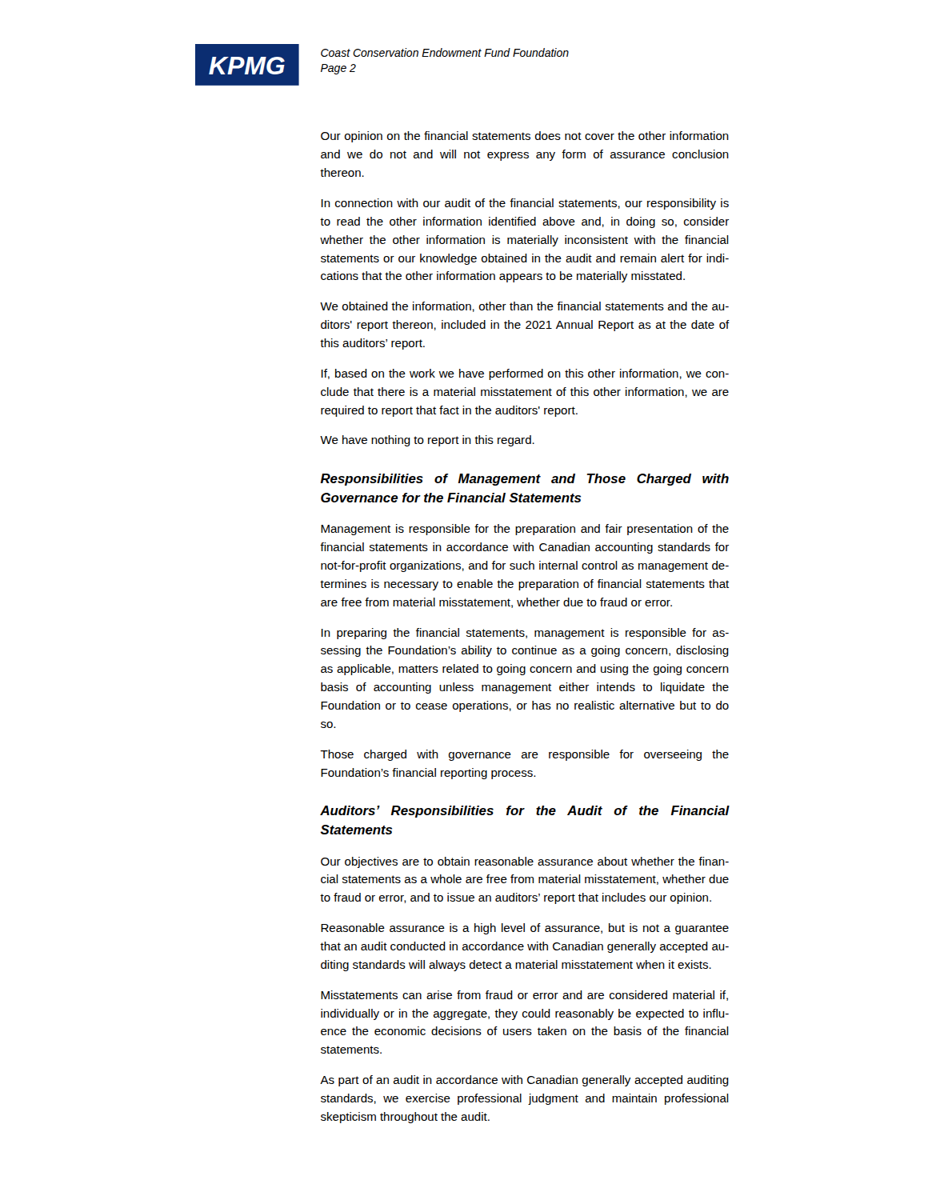KPMG
Coast Conservation Endowment Fund Foundation
Page 2
Our opinion on the financial statements does not cover the other information and we do not and will not express any form of assurance conclusion thereon.
In connection with our audit of the financial statements, our responsibility is to read the other information identified above and, in doing so, consider whether the other information is materially inconsistent with the financial statements or our knowledge obtained in the audit and remain alert for indications that the other information appears to be materially misstated.
We obtained the information, other than the financial statements and the auditors' report thereon, included in the 2021 Annual Report as at the date of this auditors’ report.
If, based on the work we have performed on this other information, we conclude that there is a material misstatement of this other information, we are required to report that fact in the auditors' report.
We have nothing to report in this regard.
Responsibilities of Management and Those Charged with Governance for the Financial Statements
Management is responsible for the preparation and fair presentation of the financial statements in accordance with Canadian accounting standards for not-for-profit organizations, and for such internal control as management determines is necessary to enable the preparation of financial statements that are free from material misstatement, whether due to fraud or error.
In preparing the financial statements, management is responsible for assessing the Foundation’s ability to continue as a going concern, disclosing as applicable, matters related to going concern and using the going concern basis of accounting unless management either intends to liquidate the Foundation or to cease operations, or has no realistic alternative but to do so.
Those charged with governance are responsible for overseeing the Foundation’s financial reporting process.
Auditors’ Responsibilities for the Audit of the Financial Statements
Our objectives are to obtain reasonable assurance about whether the financial statements as a whole are free from material misstatement, whether due to fraud or error, and to issue an auditors’ report that includes our opinion.
Reasonable assurance is a high level of assurance, but is not a guarantee that an audit conducted in accordance with Canadian generally accepted auditing standards will always detect a material misstatement when it exists.
Misstatements can arise from fraud or error and are considered material if, individually or in the aggregate, they could reasonably be expected to influence the economic decisions of users taken on the basis of the financial statements.
As part of an audit in accordance with Canadian generally accepted auditing standards, we exercise professional judgment and maintain professional skepticism throughout the audit.